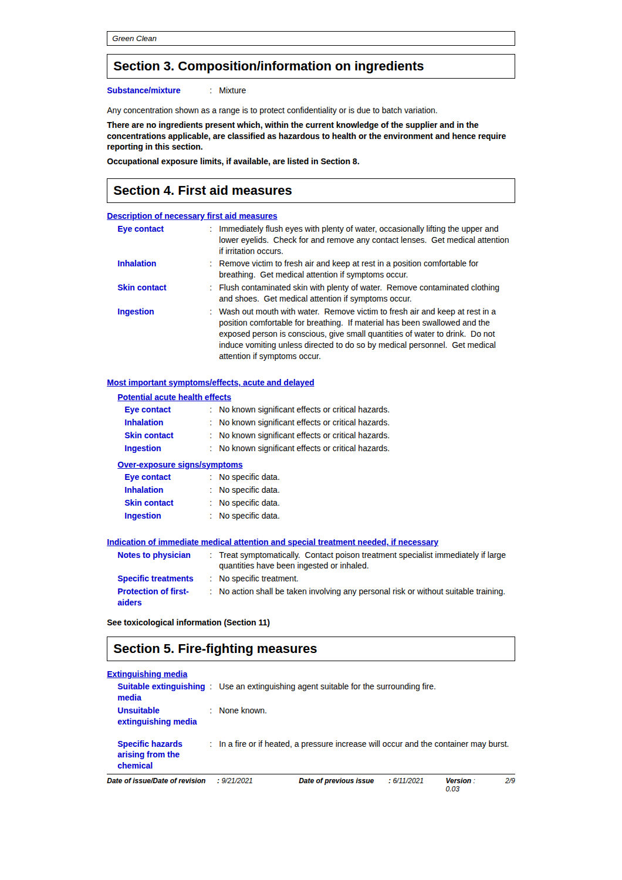Green Clean
Section 3. Composition/information on ingredients
| Substance/mixture | : | Mixture |
Any concentration shown as a range is to protect confidentiality or is due to batch variation.
There are no ingredients present which, within the current knowledge of the supplier and in the concentrations applicable, are classified as hazardous to health or the environment and hence require reporting in this section.
Occupational exposure limits, if available, are listed in Section 8.
Section 4. First aid measures
Description of necessary first aid measures
| Eye contact | : | Immediately flush eyes with plenty of water, occasionally lifting the upper and lower eyelids. Check for and remove any contact lenses. Get medical attention if irritation occurs. |
| Inhalation | : | Remove victim to fresh air and keep at rest in a position comfortable for breathing. Get medical attention if symptoms occur. |
| Skin contact | : | Flush contaminated skin with plenty of water. Remove contaminated clothing and shoes. Get medical attention if symptoms occur. |
| Ingestion | : | Wash out mouth with water. Remove victim to fresh air and keep at rest in a position comfortable for breathing. If material has been swallowed and the exposed person is conscious, give small quantities of water to drink. Do not induce vomiting unless directed to do so by medical personnel. Get medical attention if symptoms occur. |
Most important symptoms/effects, acute and delayed
Potential acute health effects
| Eye contact | : | No known significant effects or critical hazards. |
| Inhalation | : | No known significant effects or critical hazards. |
| Skin contact | : | No known significant effects or critical hazards. |
| Ingestion | : | No known significant effects or critical hazards. |
Over-exposure signs/symptoms
| Eye contact | : | No specific data. |
| Inhalation | : | No specific data. |
| Skin contact | : | No specific data. |
| Ingestion | : | No specific data. |
Indication of immediate medical attention and special treatment needed, if necessary
| Notes to physician | : | Treat symptomatically. Contact poison treatment specialist immediately if large quantities have been ingested or inhaled. |
| Specific treatments | : | No specific treatment. |
| Protection of first-aiders | : | No action shall be taken involving any personal risk or without suitable training. |
See toxicological information (Section 11)
Section 5. Fire-fighting measures
Extinguishing media
| Suitable extinguishing media | : | Use an extinguishing agent suitable for the surrounding fire. |
| Unsuitable extinguishing media | : | None known. |
| Specific hazards arising from the chemical | : | In a fire or if heated, a pressure increase will occur and the container may burst. |
Date of issue/Date of revision : 9/21/2021 Date of previous issue : 6/11/2021 Version : 0.03 2/9